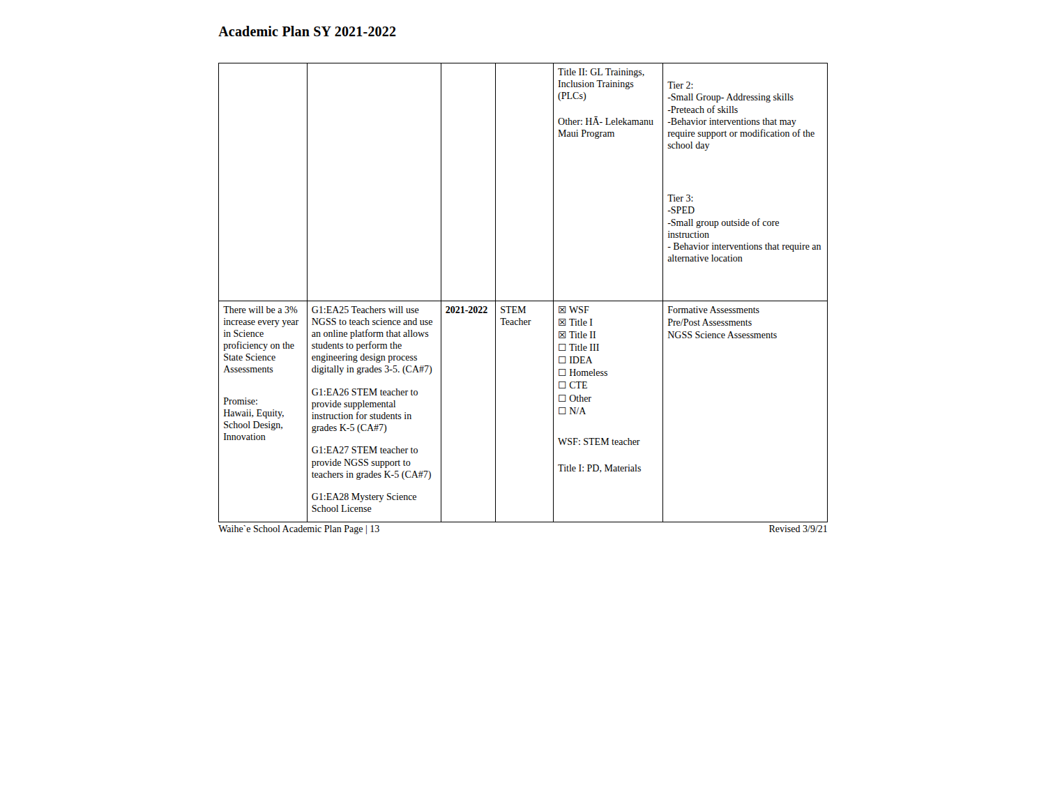Academic Plan SY 2021-2022
| | | | | Title II: GL Trainings, Inclusion Trainings (PLCs) Other: HĀ- Lelekamanu Maui Program | Tier 2: -Small Group- Addressing skills -Preteach of skills -Behavior interventions that may require support or modification of the school day Tier 3: -SPED -Small group outside of core instruction - Behavior interventions that require an alternative location |
| There will be a 3% increase every year in Science proficiency on the State Science Assessments Promise: Hawaii, Equity, School Design, Innovation | G1:EA25 Teachers will use NGSS to teach science and use an online platform that allows students to perform the engineering design process digitally in grades 3-5. (CA#7) G1:EA26 STEM teacher to provide supplemental instruction for students in grades K-5 (CA#7) G1:EA27 STEM teacher to provide NGSS support to teachers in grades K-5 (CA#7) G1:EA28 Mystery Science School License | 2021-2022 | STEM Teacher | ☒ WSF ☒ Title I ☒ Title II ☐ Title III ☐ IDEA ☐ Homeless ☐ CTE ☐ Other ☐ N/A WSF: STEM teacher Title I: PD, Materials | Formative Assessments Pre/Post Assessments NGSS Science Assessments |
Waihe`e School Academic Plan Page | 13 Revised 3/9/21